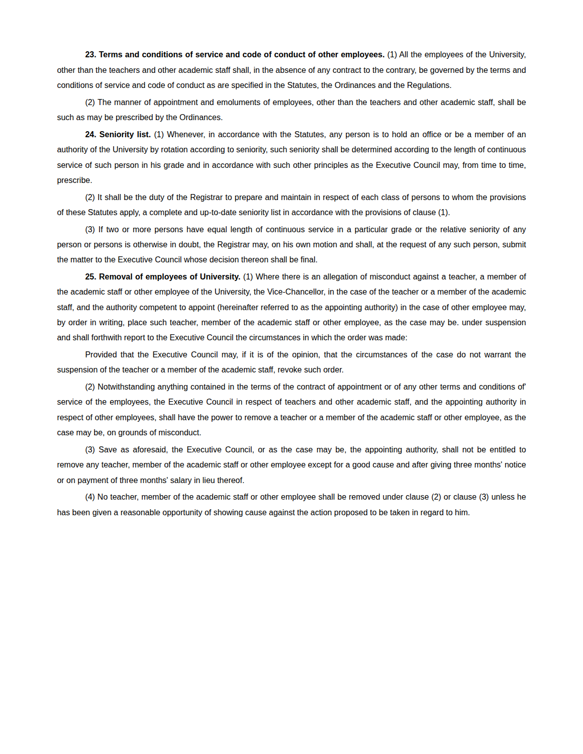23. Terms and conditions of service and code of conduct of other employees. (1) All the employees of the University, other than the teachers and other academic staff shall, in the absence of any contract to the contrary, be governed by the terms and conditions of service and code of conduct as are specified in the Statutes, the Ordinances and the Regulations.
(2) The manner of appointment and emoluments of employees, other than the teachers and other academic staff, shall be such as may be prescribed by the Ordinances.
24. Seniority list. (1) Whenever, in accordance with the Statutes, any person is to hold an office or be a member of an authority of the University by rotation according to seniority, such seniority shall be determined according to the length of continuous service of such person in his grade and in accordance with such other principles as the Executive Council may, from time to time, prescribe.
(2) It shall be the duty of the Registrar to prepare and maintain in respect of each class of persons to whom the provisions of these Statutes apply, a complete and up-to-date seniority list in accordance with the provisions of clause (1).
(3) If two or more persons have equal length of continuous service in a particular grade or the relative seniority of any person or persons is otherwise in doubt, the Registrar may, on his own motion and shall, at the request of any such person, submit the matter to the Executive Council whose decision thereon shall be final.
25. Removal of employees of University. (1) Where there is an allegation of misconduct against a teacher, a member of the academic staff or other employee of the University, the Vice-Chancellor, in the case of the teacher or a member of the academic staff, and the authority competent to appoint (hereinafter referred to as the appointing authority) in the case of other employee may, by order in writing, place such teacher, member of the academic staff or other employee, as the case may be. under suspension and shall forthwith report to the Executive Council the circumstances in which the order was made:
Provided that the Executive Council may, if it is of the opinion, that the circumstances of the case do not warrant the suspension of the teacher or a member of the academic staff, revoke such order.
(2) Notwithstanding anything contained in the terms of the contract of appointment or of any other terms and conditions of' service of the employees, the Executive Council in respect of teachers and other academic staff, and the appointing authority in respect of other employees, shall have the power to remove a teacher or a member of the academic staff or other employee, as the case may be, on grounds of misconduct.
(3) Save as aforesaid, the Executive Council, or as the case may be, the appointing authority, shall not be entitled to remove any teacher, member of the academic staff or other employee except for a good cause and after giving three months' notice or on payment of three months' salary in lieu thereof.
(4) No teacher, member of the academic staff or other employee shall be removed under clause (2) or clause (3) unless he has been given a reasonable opportunity of showing cause against the action proposed to be taken in regard to him.